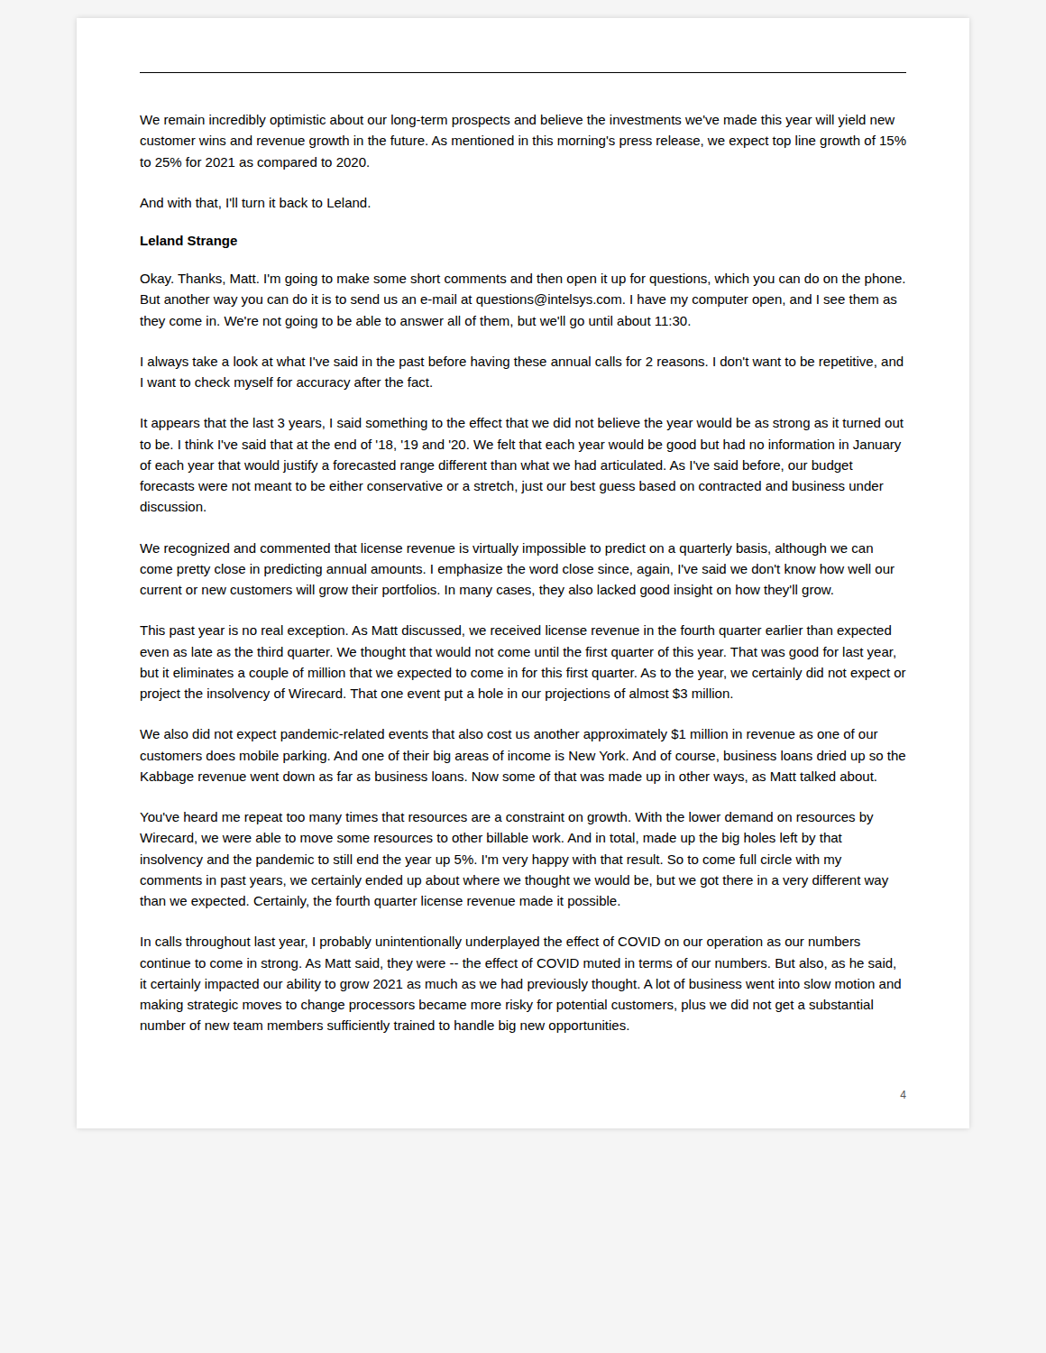We remain incredibly optimistic about our long-term prospects and believe the investments we've made this year will yield new customer wins and revenue growth in the future. As mentioned in this morning's press release, we expect top line growth of 15% to 25% for 2021 as compared to 2020.
And with that, I'll turn it back to Leland.
Leland Strange
Okay. Thanks, Matt. I'm going to make some short comments and then open it up for questions, which you can do on the phone. But another way you can do it is to send us an e-mail at questions@intelsys.com. I have my computer open, and I see them as they come in. We're not going to be able to answer all of them, but we'll go until about 11:30.
I always take a look at what I've said in the past before having these annual calls for 2 reasons. I don't want to be repetitive, and I want to check myself for accuracy after the fact.
It appears that the last 3 years, I said something to the effect that we did not believe the year would be as strong as it turned out to be. I think I've said that at the end of '18, '19 and '20. We felt that each year would be good but had no information in January of each year that would justify a forecasted range different than what we had articulated. As I've said before, our budget forecasts were not meant to be either conservative or a stretch, just our best guess based on contracted and business under discussion.
We recognized and commented that license revenue is virtually impossible to predict on a quarterly basis, although we can come pretty close in predicting annual amounts. I emphasize the word close since, again, I've said we don't know how well our current or new customers will grow their portfolios. In many cases, they also lacked good insight on how they'll grow.
This past year is no real exception. As Matt discussed, we received license revenue in the fourth quarter earlier than expected even as late as the third quarter. We thought that would not come until the first quarter of this year. That was good for last year, but it eliminates a couple of million that we expected to come in for this first quarter. As to the year, we certainly did not expect or project the insolvency of Wirecard. That one event put a hole in our projections of almost $3 million.
We also did not expect pandemic-related events that also cost us another approximately $1 million in revenue as one of our customers does mobile parking. And one of their big areas of income is New York. And of course, business loans dried up so the Kabbage revenue went down as far as business loans. Now some of that was made up in other ways, as Matt talked about.
You've heard me repeat too many times that resources are a constraint on growth. With the lower demand on resources by Wirecard, we were able to move some resources to other billable work. And in total, made up the big holes left by that insolvency and the pandemic to still end the year up 5%. I'm very happy with that result. So to come full circle with my comments in past years, we certainly ended up about where we thought we would be, but we got there in a very different way than we expected. Certainly, the fourth quarter license revenue made it possible.
In calls throughout last year, I probably unintentionally underplayed the effect of COVID on our operation as our numbers continue to come in strong. As Matt said, they were -- the effect of COVID muted in terms of our numbers. But also, as he said, it certainly impacted our ability to grow 2021 as much as we had previously thought. A lot of business went into slow motion and making strategic moves to change processors became more risky for potential customers, plus we did not get a substantial number of new team members sufficiently trained to handle big new opportunities.
4